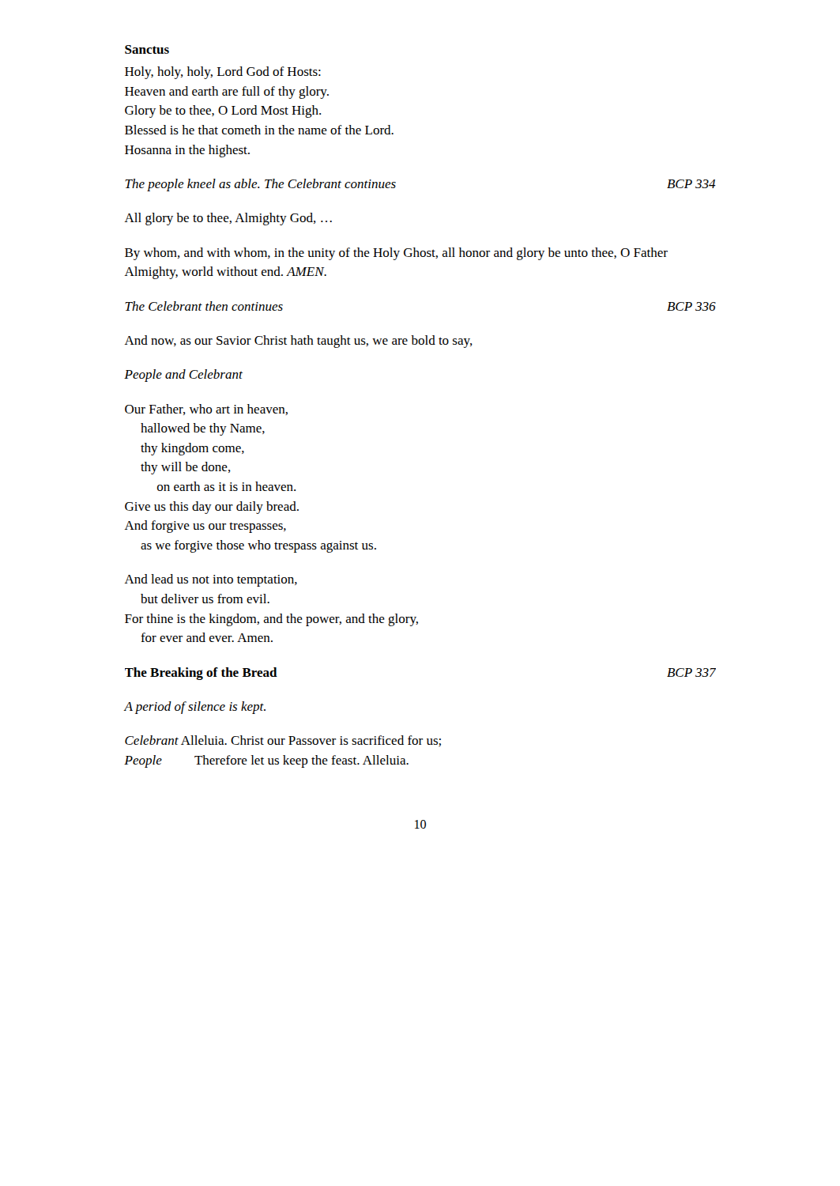Sanctus
Holy, holy, holy, Lord God of Hosts:
Heaven and earth are full of thy glory.
Glory be to thee, O Lord Most High.
Blessed is he that cometh in the name of the Lord.
Hosanna in the highest.
BCP 334
The people kneel as able. The Celebrant continues
All glory be to thee, Almighty God, …
By whom, and with whom, in the unity of the Holy Ghost, all honor and glory be unto thee, O Father Almighty, world without end. AMEN.
BCP 336
The Celebrant then continues
And now, as our Savior Christ hath taught us, we are bold to say,
People and Celebrant
Our Father, who art in heaven,
hallowed be thy Name, thy kingdom come, thy will be done, on earth as it is in heaven. Give us this day our daily bread.
And forgive us our trespasses,
as we forgive those who trespass against us.
And lead us not into temptation,
but deliver us from evil. For thine is the kingdom, and the power, and the glory,
for ever and ever. Amen.
BCP 337
The Breaking of the Bread
A period of silence is kept.
Celebrant Alleluia. Christ our Passover is sacrificed for us;
People Therefore let us keep the feast. Alleluia.
10